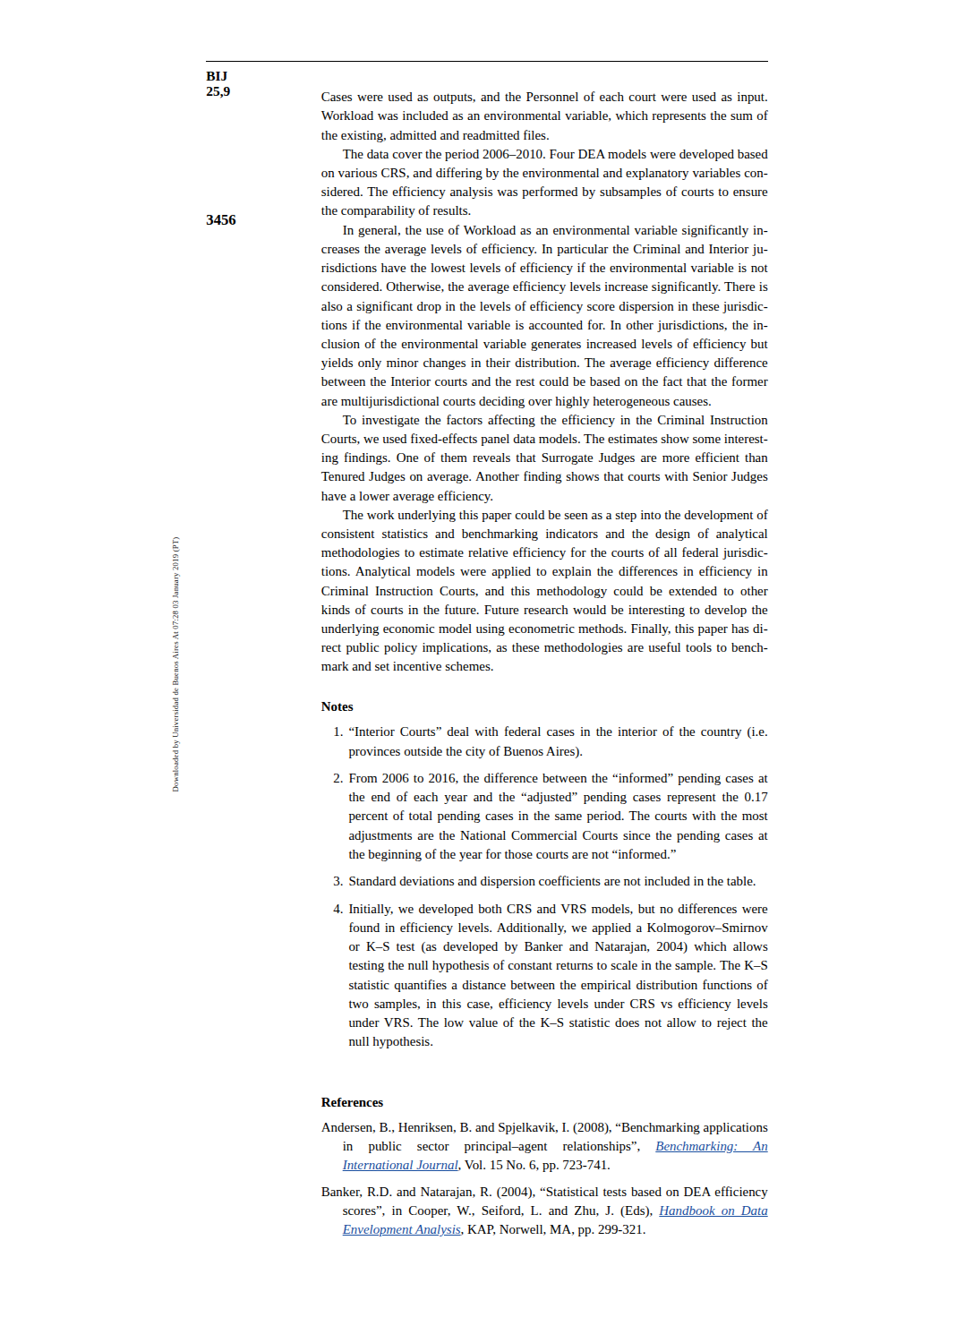BIJ
25,9
3456
Downloaded by Universidad de Buenos Aires At 07:28 03 January 2019 (PT)
Cases were used as outputs, and the Personnel of each court were used as input. Workload was included as an environmental variable, which represents the sum of the existing, admitted and readmitted files.
The data cover the period 2006–2010. Four DEA models were developed based on various CRS, and differing by the environmental and explanatory variables considered. The efficiency analysis was performed by subsamples of courts to ensure the comparability of results.
In general, the use of Workload as an environmental variable significantly increases the average levels of efficiency. In particular the Criminal and Interior jurisdictions have the lowest levels of efficiency if the environmental variable is not considered. Otherwise, the average efficiency levels increase significantly. There is also a significant drop in the levels of efficiency score dispersion in these jurisdictions if the environmental variable is accounted for. In other jurisdictions, the inclusion of the environmental variable generates increased levels of efficiency but yields only minor changes in their distribution. The average efficiency difference between the Interior courts and the rest could be based on the fact that the former are multijurisdictional courts deciding over highly heterogeneous causes.
To investigate the factors affecting the efficiency in the Criminal Instruction Courts, we used fixed-effects panel data models. The estimates show some interesting findings. One of them reveals that Surrogate Judges are more efficient than Tenured Judges on average. Another finding shows that courts with Senior Judges have a lower average efficiency.
The work underlying this paper could be seen as a step into the development of consistent statistics and benchmarking indicators and the design of analytical methodologies to estimate relative efficiency for the courts of all federal jurisdictions. Analytical models were applied to explain the differences in efficiency in Criminal Instruction Courts, and this methodology could be extended to other kinds of courts in the future. Future research would be interesting to develop the underlying economic model using econometric methods. Finally, this paper has direct public policy implications, as these methodologies are useful tools to benchmark and set incentive schemes.
Notes
“Interior Courts” deal with federal cases in the interior of the country (i.e. provinces outside the city of Buenos Aires).
From 2006 to 2016, the difference between the “informed” pending cases at the end of each year and the “adjusted” pending cases represent the 0.17 percent of total pending cases in the same period. The courts with the most adjustments are the National Commercial Courts since the pending cases at the beginning of the year for those courts are not “informed.”
Standard deviations and dispersion coefficients are not included in the table.
Initially, we developed both CRS and VRS models, but no differences were found in efficiency levels. Additionally, we applied a Kolmogorov–Smirnov or K–S test (as developed by Banker and Natarajan, 2004) which allows testing the null hypothesis of constant returns to scale in the sample. The K–S statistic quantifies a distance between the empirical distribution functions of two samples, in this case, efficiency levels under CRS vs efficiency levels under VRS. The low value of the K–S statistic does not allow to reject the null hypothesis.
References
Andersen, B., Henriksen, B. and Spjelkavik, I. (2008), “Benchmarking applications in public sector principal–agent relationships”, Benchmarking: An International Journal, Vol. 15 No. 6, pp. 723-741.
Banker, R.D. and Natarajan, R. (2004), “Statistical tests based on DEA efficiency scores”, in Cooper, W., Seiford, L. and Zhu, J. (Eds), Handbook on Data Envelopment Analysis, KAP, Norwell, MA, pp. 299-321.